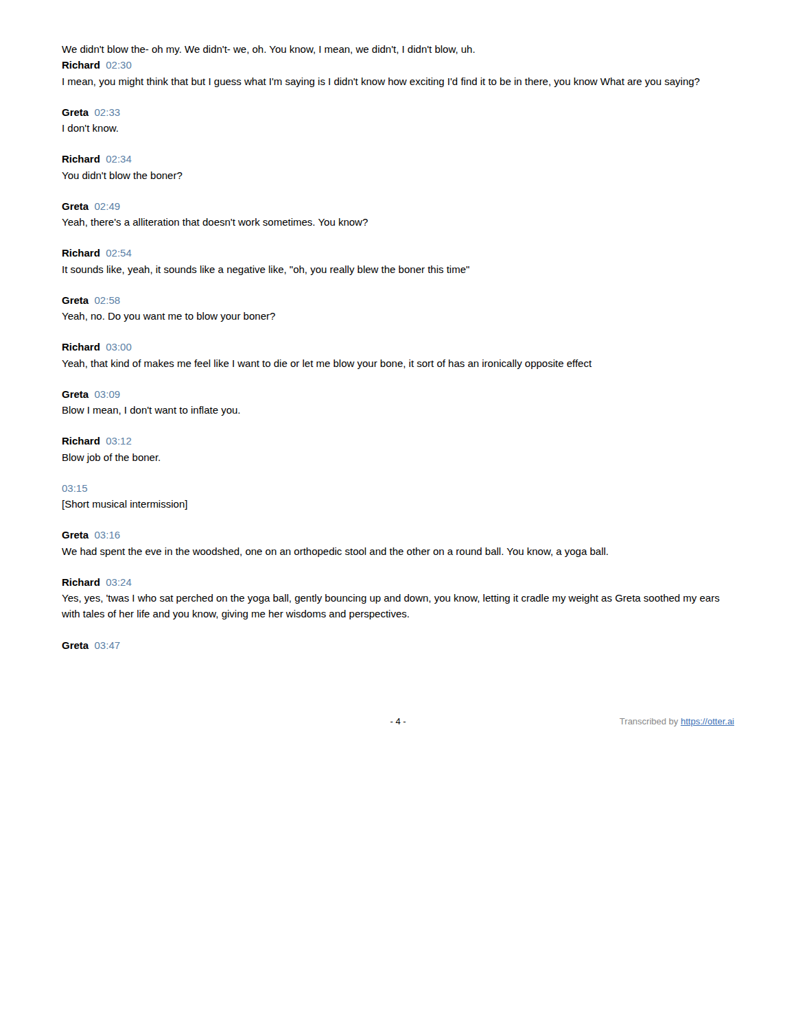We didn't blow the- oh my. We didn't- we, oh. You know, I mean, we didn't, I didn't blow, uh.
Richard 02:30
I mean, you might think that but I guess what I'm saying is I didn't know how exciting I'd find it to be in there, you know What are you saying?
Greta 02:33
I don't know.
Richard 02:34
You didn't blow the boner?
Greta 02:49
Yeah, there's a alliteration that doesn't work sometimes. You know?
Richard 02:54
It sounds like, yeah, it sounds like a negative like, "oh, you really blew the boner this time"
Greta 02:58
Yeah, no. Do you want me to blow your boner?
Richard 03:00
Yeah, that kind of makes me feel like I want to die or let me blow your bone, it sort of has an ironically opposite effect
Greta 03:09
Blow I mean, I don't want to inflate you.
Richard 03:12
Blow job of the boner.
03:15
[Short musical intermission]
Greta 03:16
We had spent the eve in the woodshed, one on an orthopedic stool and the other on a round ball. You know, a yoga ball.
Richard 03:24
Yes, yes, 'twas I who sat perched on the yoga ball, gently bouncing up and down, you know, letting it cradle my weight as Greta soothed my ears with tales of her life and you know, giving me her wisdoms and perspectives.
Greta 03:47
- 4 - Transcribed by https://otter.ai